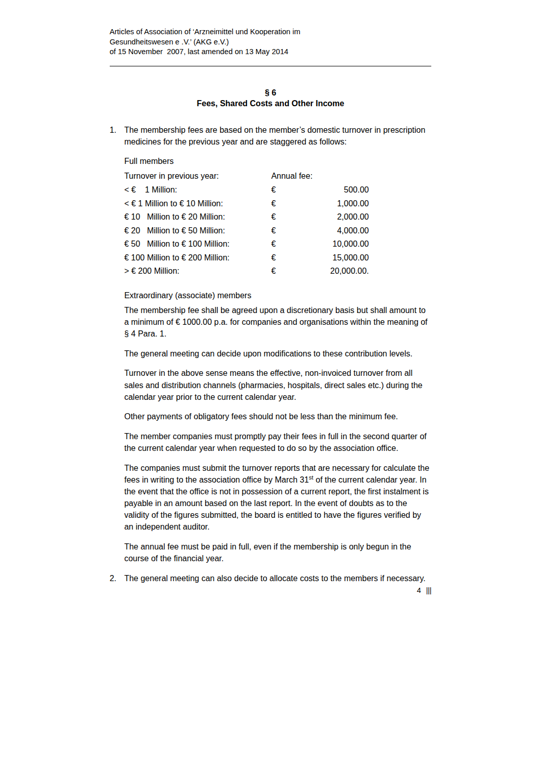Articles of Association of ‘Arzneimittel und Kooperation im
Gesundheitswesen e .V.’ (AKG e.V.)
of 15 November 2007, last amended on 13 May 2014
§ 6 Fees, Shared Costs and Other Income
The membership fees are based on the member’s domestic turnover in prescription medicines for the previous year and are staggered as follows:
Full members
| Turnover in previous year: | Annual fee: | |
| < € 1 Million: | € | 500.00 |
| < € 1 Million to € 10 Million: | € | 1,000.00 |
| € 10 Million to € 20 Million: | € | 2,000.00 |
| € 20 Million to € 50 Million: | € | 4,000.00 |
| € 50 Million to € 100 Million: | € | 10,000.00 |
| € 100 Million to € 200 Million: | € | 15,000.00 |
| > € 200 Million: | € | 20,000.00. |
Extraordinary (associate) members
The membership fee shall be agreed upon a discretionary basis but shall amount to a minimum of € 1000.00 p.a. for companies and organisations within the meaning of § 4 Para. 1.
The general meeting can decide upon modifications to these contribution levels.
Turnover in the above sense means the effective, non-invoiced turnover from all sales and distribution channels (pharmacies, hospitals, direct sales etc.) during the calendar year prior to the current calendar year.
Other payments of obligatory fees should not be less than the minimum fee.
The member companies must promptly pay their fees in full in the second quarter of the current calendar year when requested to do so by the association office.
The companies must submit the turnover reports that are necessary for calculate the fees in writing to the association office by March 31st of the current calendar year. In the event that the office is not in possession of a current report, the first instalment is payable in an amount based on the last report. In the event of doubts as to the validity of the figures submitted, the board is entitled to have the figures verified by an independent auditor.
The annual fee must be paid in full, even if the membership is only begun in the course of the financial year.
The general meeting can also decide to allocate costs to the members if necessary.
4 |||